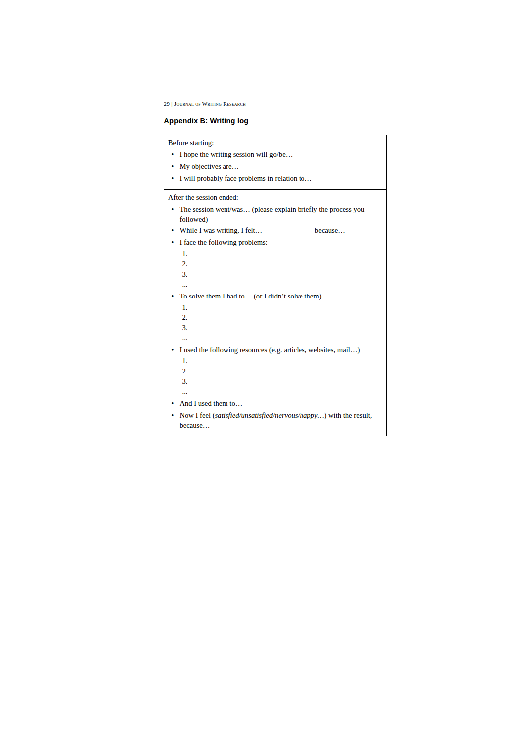29 | Journal of Writing Research
Appendix B: Writing log
| Before starting: I hope the writing session will go/be… My objectives are… I will probably face problems in relation to… |
| After the session ended: The session went/was… (please explain briefly the process you followed) While I was writing, I felt… because… I face the following problems: To solve them I had to… (or I didn’t solve them) I used the following resources (e.g. articles, websites, mail…) And I used them to… Now I feel ( satisfied/unsatisfied/nervous/happy… ) with the result, because… |